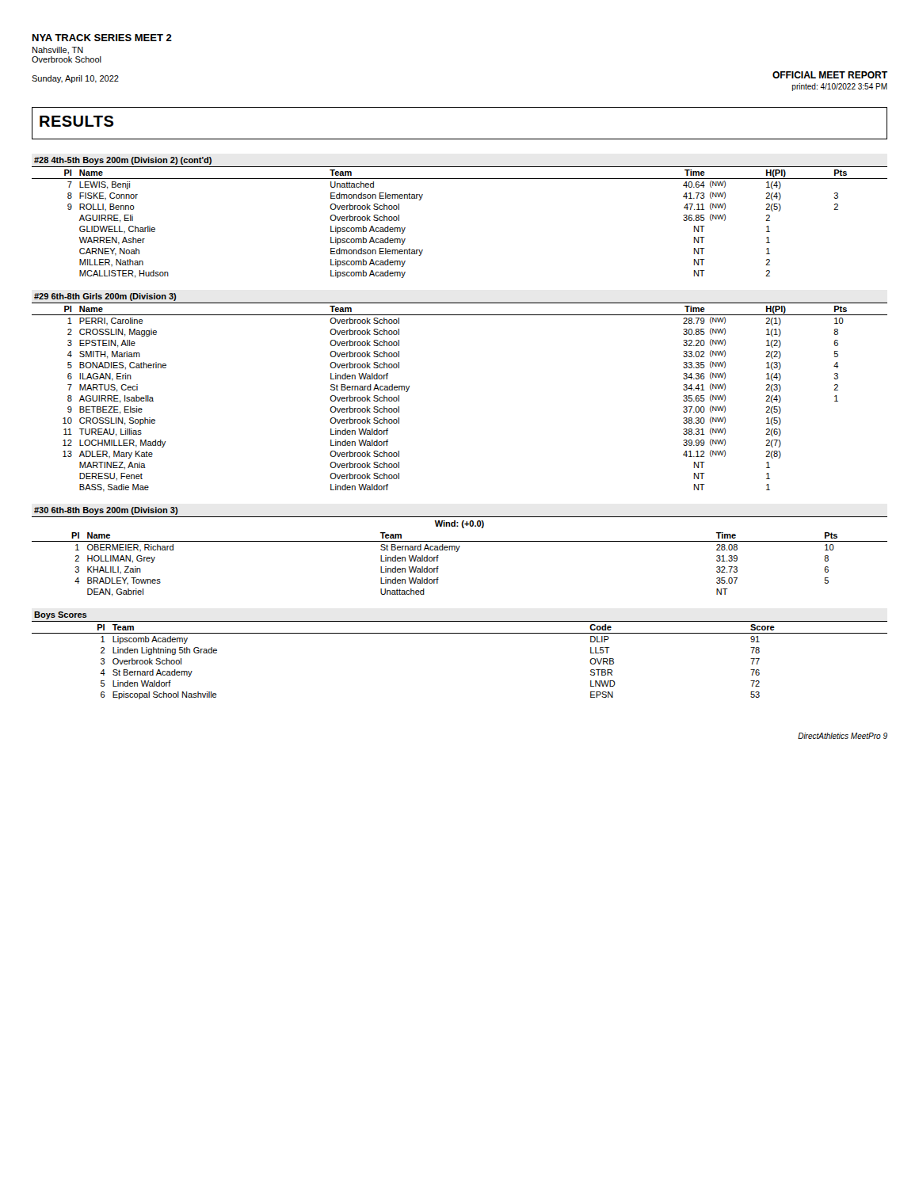NYA TRACK SERIES MEET 2
Nahsville, TN
Overbrook School
Sunday, April 10, 2022
OFFICIAL MEET REPORT
printed: 4/10/2022 3:54 PM
RESULTS
#28 4th-5th Boys 200m (Division 2) (cont'd)
| Pl | Name | Team | Time | | H(Pl) | Pts |
| --- | --- | --- | --- | --- | --- | --- |
| 7 | LEWIS, Benji | Unattached | 40.64 | (NW) | 1(4) | |
| 8 | FISKE, Connor | Edmondson Elementary | 41.73 | (NW) | 2(4) | 3 |
| 9 | ROLLI, Benno | Overbrook School | 47.11 | (NW) | 2(5) | 2 |
| | AGUIRRE, Eli | Overbrook School | 36.85 | (NW) | 2 | |
| | GLIDWELL, Charlie | Lipscomb Academy | NT | | 1 | |
| | WARREN, Asher | Lipscomb Academy | NT | | 1 | |
| | CARNEY, Noah | Edmondson Elementary | NT | | 1 | |
| | MILLER, Nathan | Lipscomb Academy | NT | | 2 | |
| | MCALLISTER, Hudson | Lipscomb Academy | NT | | 2 | |
#29 6th-8th Girls 200m (Division 3)
| Pl | Name | Team | Time | | H(Pl) | Pts |
| --- | --- | --- | --- | --- | --- | --- |
| 1 | PERRI, Caroline | Overbrook School | 28.79 | (NW) | 2(1) | 10 |
| 2 | CROSSLIN, Maggie | Overbrook School | 30.85 | (NW) | 1(1) | 8 |
| 3 | EPSTEIN, Alle | Overbrook School | 32.20 | (NW) | 1(2) | 6 |
| 4 | SMITH, Mariam | Overbrook School | 33.02 | (NW) | 2(2) | 5 |
| 5 | BONADIES, Catherine | Overbrook School | 33.35 | (NW) | 1(3) | 4 |
| 6 | ILAGAN, Erin | Linden Waldorf | 34.36 | (NW) | 1(4) | 3 |
| 7 | MARTUS, Ceci | St Bernard Academy | 34.41 | (NW) | 2(3) | 2 |
| 8 | AGUIRRE, Isabella | Overbrook School | 35.65 | (NW) | 2(4) | 1 |
| 9 | BETBEZE, Elsie | Overbrook School | 37.00 | (NW) | 2(5) | |
| 10 | CROSSLIN, Sophie | Overbrook School | 38.30 | (NW) | 1(5) | |
| 11 | TUREAU, Lillias | Linden Waldorf | 38.31 | (NW) | 2(6) | |
| 12 | LOCHMILLER, Maddy | Linden Waldorf | 39.99 | (NW) | 2(7) | |
| 13 | ADLER, Mary Kate | Overbrook School | 41.12 | (NW) | 2(8) | |
| | MARTINEZ, Ania | Overbrook School | NT | | 1 | |
| | DERESU, Fenet | Overbrook School | NT | | 1 | |
| | BASS, Sadie Mae | Linden Waldorf | NT | | 1 | |
#30 6th-8th Boys 200m (Division 3)
Wind: (+0.0)
| Pl | Name | Team | Time | Pts |
| --- | --- | --- | --- | --- |
| 1 | OBERMEIER, Richard | St Bernard Academy | 28.08 | 10 |
| 2 | HOLLIMAN, Grey | Linden Waldorf | 31.39 | 8 |
| 3 | KHALILI, Zain | Linden Waldorf | 32.73 | 6 |
| 4 | BRADLEY, Townes | Linden Waldorf | 35.07 | 5 |
| | DEAN, Gabriel | Unattached | NT | |
Boys Scores
| Pl | Team | Code | Score |
| --- | --- | --- | --- |
| 1 | Lipscomb Academy | DLIP | 91 |
| 2 | Linden Lightning 5th Grade | LL5T | 78 |
| 3 | Overbrook School | OVRB | 77 |
| 4 | St Bernard Academy | STBR | 76 |
| 5 | Linden Waldorf | LNWD | 72 |
| 6 | Episcopal School Nashville | EPSN | 53 |
DirectAthletics MeetPro 9